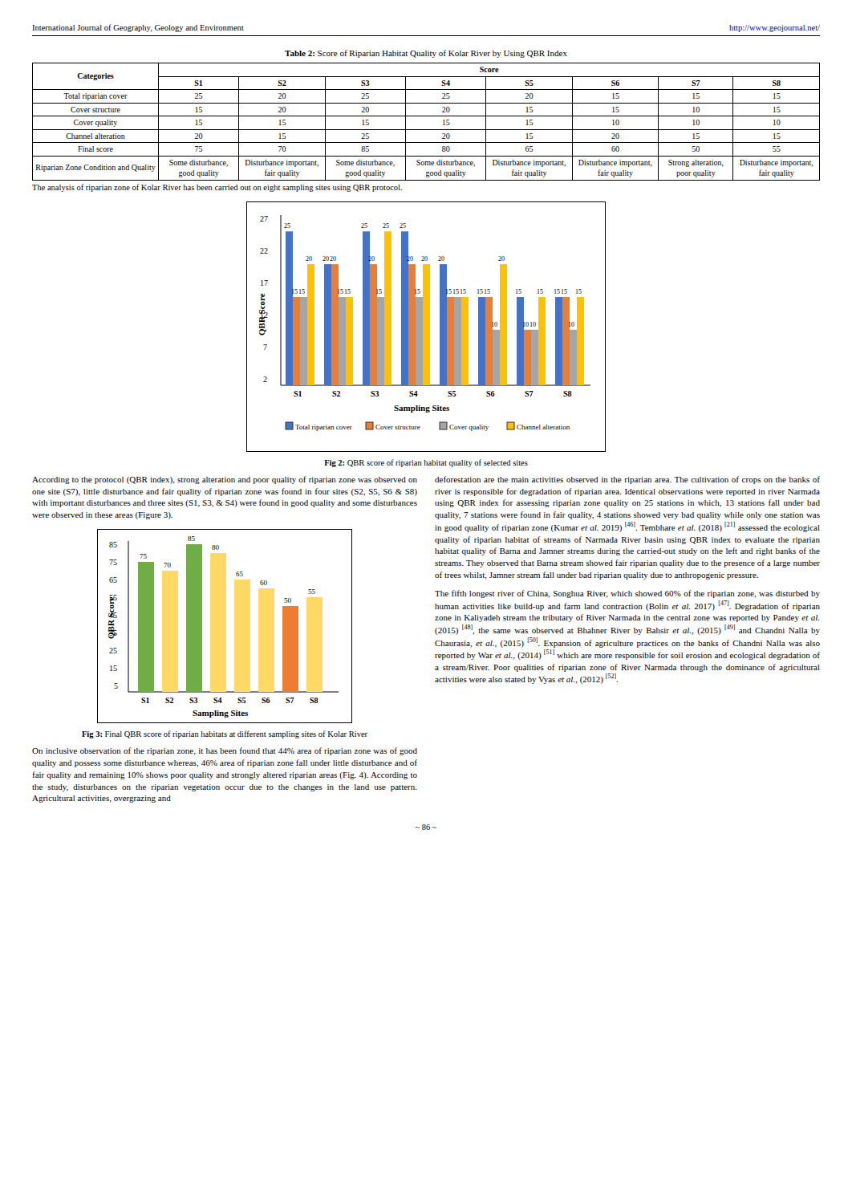International Journal of Geography, Geology and Environment http://www.geojournal.net/
Table 2: Score of Riparian Habitat Quality of Kolar River by Using QBR Index
| Categories | Score |
| --- | --- |
| S1 | S2 | S3 | S4 | S5 | S6 | S7 | S8 |
| Total riparian cover | 25 | 20 | 25 | 25 | 20 | 15 | 15 | 15 |
| Cover structure | 15 | 20 | 20 | 20 | 15 | 15 | 10 | 15 |
| Cover quality | 15 | 15 | 15 | 15 | 15 | 10 | 10 | 10 |
| Channel alteration | 20 | 15 | 25 | 20 | 15 | 20 | 15 | 15 |
| Final score | 75 | 70 | 85 | 80 | 65 | 60 | 50 | 55 |
| Riparian Zone Condition and Quality | Some disturbance, good quality | Disturbance important, fair quality | Some disturbance, good quality | Some disturbance, good quality | Disturbance important, fair quality | Disturbance important, fair quality | Strong alteration, poor quality | Disturbance important, fair quality |
The analysis of riparian zone of Kolar River has been carried out on eight sampling sites using QBR protocol.
27 22 17 12 7 2 QBR Score 25 15 15 20 20 20 15 15 25 20 15 25 25 20 15 20 20 15 15 15 15 15 10 20 15 10 10 15 15 15 10 15 S1 S2 S3 S4 S5 S6 S7 S8 Sampling Sites Total riparian cover Cover structure Cover quality Channel alteration
Fig 2: QBR score of riparian habitat quality of selected sites
According to the protocol (QBR index), strong alteration and poor quality of riparian zone was observed on one site (S7), little disturbance and fair quality of riparian zone was found in four sites (S2, S5, S6 & S8) with important disturbances and three sites (S1, S3, & S4) were found in good quality and some disturbances were observed in these areas (Figure 3).
85 75 65 55 45 35 25 15 5 QBR Score 75 70 85 80 65 60 50 55 S1 S2 S3 S4 S5 S6 S7 S8 Sampling Sites
Fig 3: Final QBR score of riparian habitats at different sampling sites of Kolar River
On inclusive observation of the riparian zone, it has been found that 44% area of riparian zone was of good quality and possess some disturbance whereas, 46% area of riparian zone fall under little disturbance and of fair quality and remaining 10% shows poor quality and strongly altered riparian areas (Fig. 4). According to the study, disturbances on the riparian vegetation occur due to the changes in the land use pattern. Agricultural activities, overgrazing and
deforestation are the main activities observed in the riparian area. The cultivation of crops on the banks of river is responsible for degradation of riparian area. Identical observations were reported in river Narmada using QBR index for assessing riparian zone quality on 25 stations in which, 13 stations fall under bad quality, 7 stations were found in fair quality, 4 stations showed very bad quality while only one station was in good quality of riparian zone (Kumar et al. 2019) [46]. Tembhare et al. (2018) [21] assessed the ecological quality of riparian habitat of streams of Narmada River basin using QBR index to evaluate the riparian habitat quality of Barna and Jamner streams during the carried-out study on the left and right banks of the streams. They observed that Barna stream showed fair riparian quality due to the presence of a large number of trees whilst, Jamner stream fall under bad riparian quality due to anthropogenic pressure.
The fifth longest river of China, Songhua River, which showed 60% of the riparian zone, was disturbed by human activities like build-up and farm land contraction (Bolin et al. 2017) [47]. Degradation of riparian zone in Kaliyadeh stream the tributary of River Narmada in the central zone was reported by Pandey et al. (2015) [48], the same was observed at Bhahner River by Bahsir et al., (2015) [49] and Chandni Nalla by Chaurasia, et al., (2015) [50]. Expansion of agriculture practices on the banks of Chandni Nalla was also reported by War et al., (2014) [51] which are more responsible for soil erosion and ecological degradation of a stream/River. Poor qualities of riparian zone of River Narmada through the dominance of agricultural activities were also stated by Vyas et al., (2012) [52].
~ 86 ~